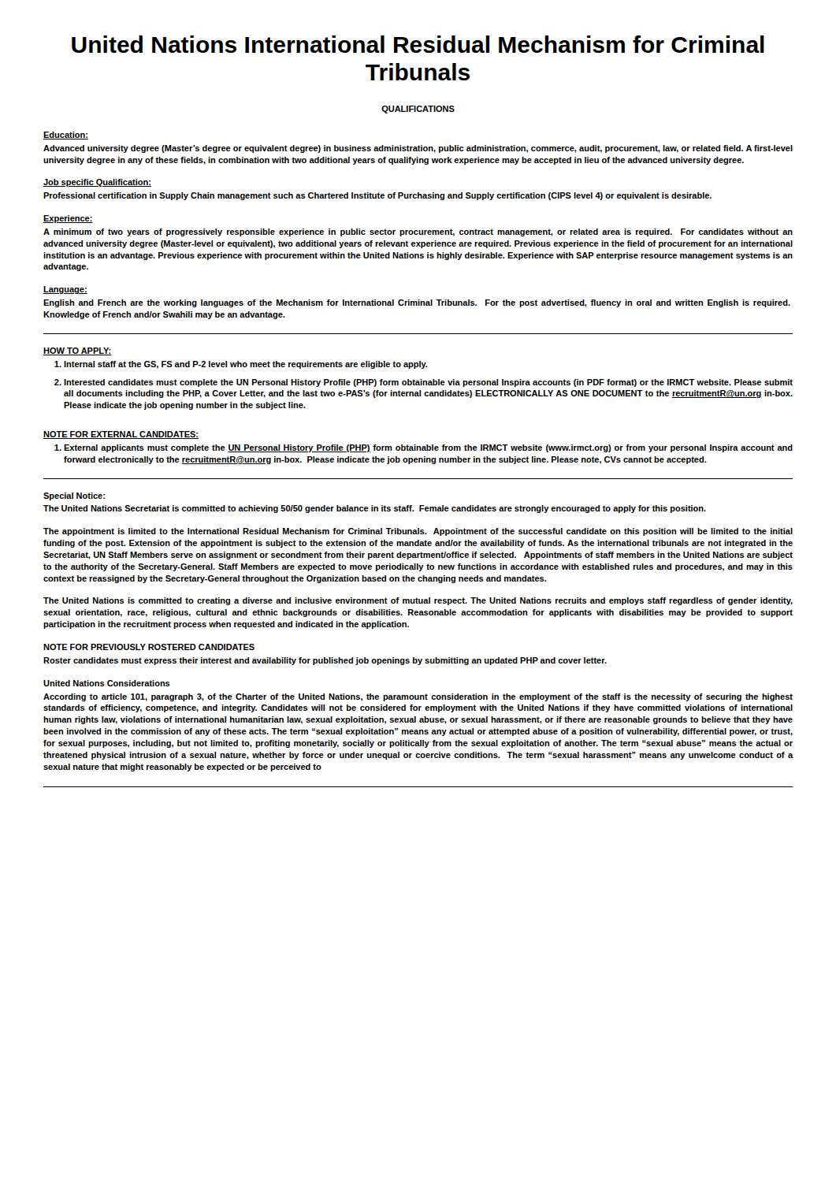United Nations International Residual Mechanism for Criminal Tribunals
QUALIFICATIONS
Education:
Advanced university degree (Master’s degree or equivalent degree) in business administration, public administration, commerce, audit, procurement, law, or related field. A first-level university degree in any of these fields, in combination with two additional years of qualifying work experience may be accepted in lieu of the advanced university degree.
Job specific Qualification:
Professional certification in Supply Chain management such as Chartered Institute of Purchasing and Supply certification (CIPS level 4) or equivalent is desirable.
Experience:
A minimum of two years of progressively responsible experience in public sector procurement, contract management, or related area is required. For candidates without an advanced university degree (Master-level or equivalent), two additional years of relevant experience are required. Previous experience in the field of procurement for an international institution is an advantage. Previous experience with procurement within the United Nations is highly desirable. Experience with SAP enterprise resource management systems is an advantage.
Language:
English and French are the working languages of the Mechanism for International Criminal Tribunals. For the post advertised, fluency in oral and written English is required. Knowledge of French and/or Swahili may be an advantage.
HOW TO APPLY:
Internal staff at the GS, FS and P-2 level who meet the requirements are eligible to apply.
Interested candidates must complete the UN Personal History Profile (PHP) form obtainable via personal Inspira accounts (in PDF format) or the IRMCT website. Please submit all documents including the PHP, a Cover Letter, and the last two e-PAS’s (for internal candidates) ELECTRONICALLY AS ONE DOCUMENT to the recruitmentR@un.org in-box. Please indicate the job opening number in the subject line.
NOTE FOR EXTERNAL CANDIDATES:
External applicants must complete the UN Personal History Profile (PHP) form obtainable from the IRMCT website (www.irmct.org) or from your personal Inspira account and forward electronically to the recruitmentR@un.org in-box. Please indicate the job opening number in the subject line. Please note, CVs cannot be accepted.
Special Notice:
The United Nations Secretariat is committed to achieving 50/50 gender balance in its staff. Female candidates are strongly encouraged to apply for this position.
The appointment is limited to the International Residual Mechanism for Criminal Tribunals. Appointment of the successful candidate on this position will be limited to the initial funding of the post. Extension of the appointment is subject to the extension of the mandate and/or the availability of funds. As the international tribunals are not integrated in the Secretariat, UN Staff Members serve on assignment or secondment from their parent department/office if selected. Appointments of staff members in the United Nations are subject to the authority of the Secretary-General. Staff Members are expected to move periodically to new functions in accordance with established rules and procedures, and may in this context be reassigned by the Secretary-General throughout the Organization based on the changing needs and mandates.
The United Nations is committed to creating a diverse and inclusive environment of mutual respect. The United Nations recruits and employs staff regardless of gender identity, sexual orientation, race, religious, cultural and ethnic backgrounds or disabilities. Reasonable accommodation for applicants with disabilities may be provided to support participation in the recruitment process when requested and indicated in the application.
NOTE FOR PREVIOUSLY ROSTERED CANDIDATES
Roster candidates must express their interest and availability for published job openings by submitting an updated PHP and cover letter.
United Nations Considerations
According to article 101, paragraph 3, of the Charter of the United Nations, the paramount consideration in the employment of the staff is the necessity of securing the highest standards of efficiency, competence, and integrity. Candidates will not be considered for employment with the United Nations if they have committed violations of international human rights law, violations of international humanitarian law, sexual exploitation, sexual abuse, or sexual harassment, or if there are reasonable grounds to believe that they have been involved in the commission of any of these acts. The term “sexual exploitation” means any actual or attempted abuse of a position of vulnerability, differential power, or trust, for sexual purposes, including, but not limited to, profiting monetarily, socially or politically from the sexual exploitation of another. The term “sexual abuse” means the actual or threatened physical intrusion of a sexual nature, whether by force or under unequal or coercive conditions. The term “sexual harassment” means any unwelcome conduct of a sexual nature that might reasonably be expected or be perceived to